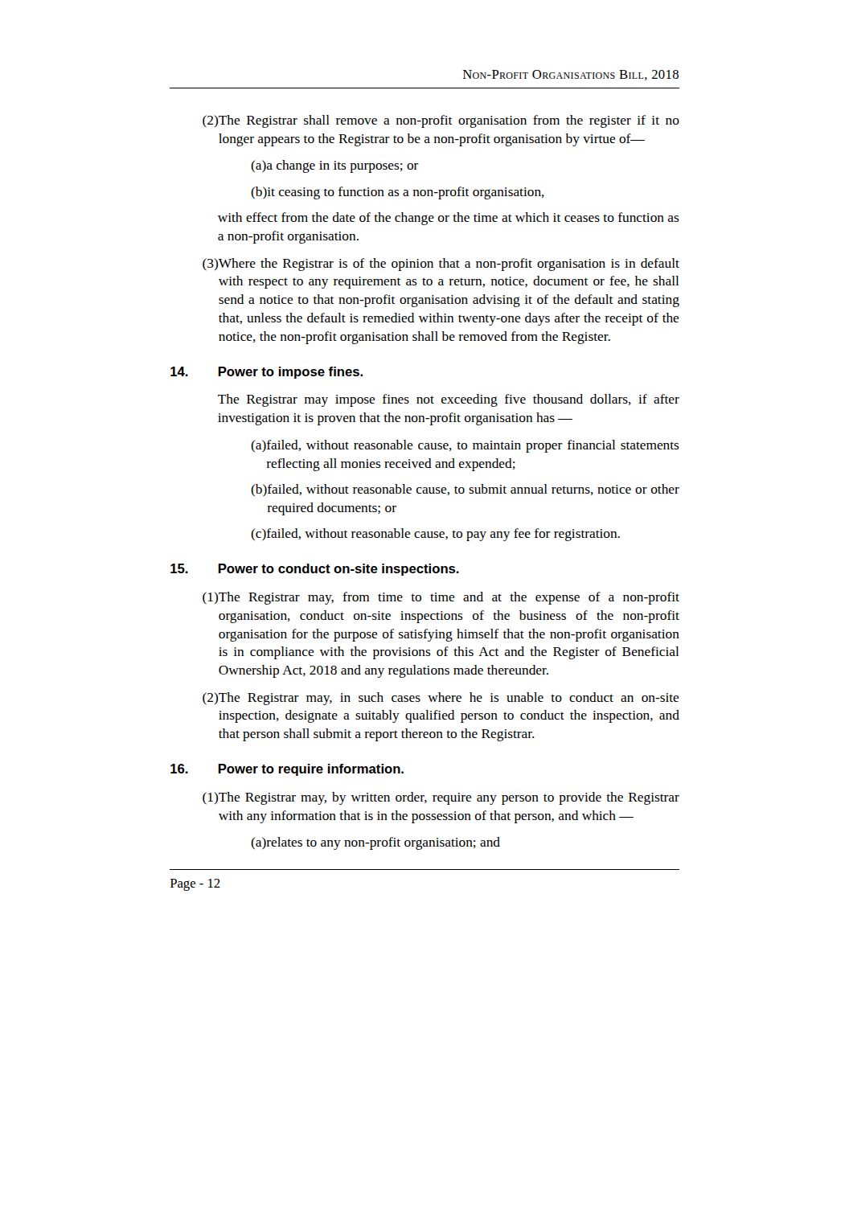Non-Profit Organisations Bill, 2018
(2)
The Registrar shall remove a non-profit organisation from the register if it no longer appears to the Registrar to be a non-profit organisation by virtue of—
(a)
a change in its purposes; or
(b)
it ceasing to function as a non-profit organisation,
with effect from the date of the change or the time at which it ceases to function as a non-profit organisation.
(3)
Where the Registrar is of the opinion that a non-profit organisation is in default with respect to any requirement as to a return, notice, document or fee, he shall send a notice to that non-profit organisation advising it of the default and stating that, unless the default is remedied within twenty-one days after the receipt of the notice, the non-profit organisation shall be removed from the Register.
14.
Power to impose fines.
The Registrar may impose fines not exceeding five thousand dollars, if after investigation it is proven that the non-profit organisation has —
(a)
failed, without reasonable cause, to maintain proper financial statements reflecting all monies received and expended;
(b)
failed, without reasonable cause, to submit annual returns, notice or other required documents; or
(c)
failed, without reasonable cause, to pay any fee for registration.
15.
Power to conduct on-site inspections.
(1)
The Registrar may, from time to time and at the expense of a non-profit organisation, conduct on-site inspections of the business of the non-profit organisation for the purpose of satisfying himself that the non-profit organisation is in compliance with the provisions of this Act and the Register of Beneficial Ownership Act, 2018 and any regulations made thereunder.
(2)
The Registrar may, in such cases where he is unable to conduct an on-site inspection, designate a suitably qualified person to conduct the inspection, and that person shall submit a report thereon to the Registrar.
16.
Power to require information.
(1)
The Registrar may, by written order, require any person to provide the Registrar with any information that is in the possession of that person, and which —
(a)
relates to any non-profit organisation; and
Page - 12